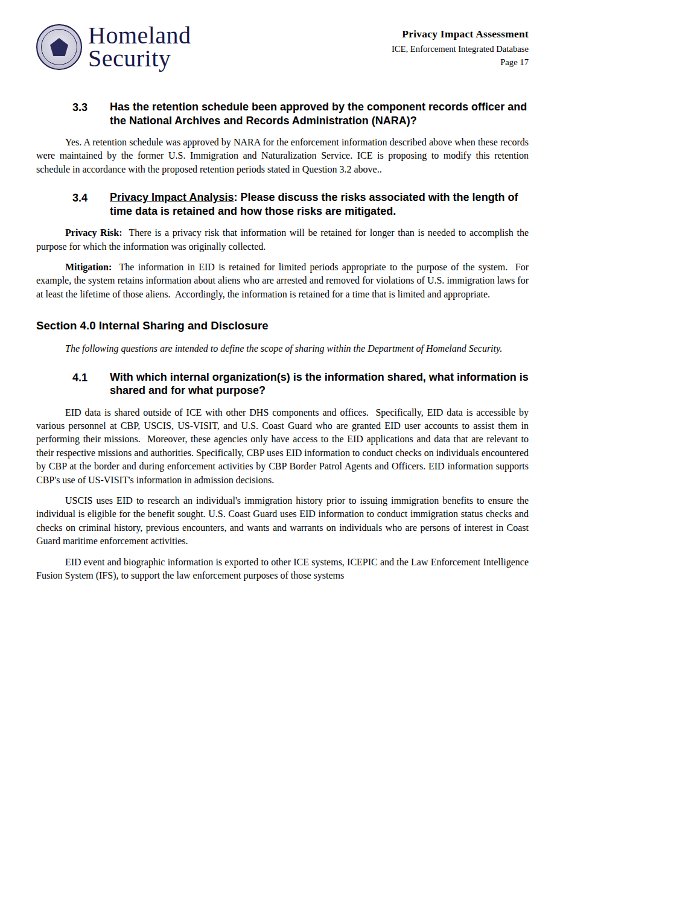Homeland
Security
Privacy Impact Assessment
ICE, Enforcement Integrated Database
Page 17
3.3
Has the retention schedule been approved by the component records officer and the National Archives and Records Administration (NARA)?
Yes. A retention schedule was approved by NARA for the enforcement information described above when these records were maintained by the former U.S. Immigration and Naturalization Service. ICE is proposing to modify this retention schedule in accordance with the proposed retention periods stated in Question 3.2 above..
3.4
Privacy Impact Analysis: Please discuss the risks associated with the length of time data is retained and how those risks are mitigated.
Privacy Risk: There is a privacy risk that information will be retained for longer than is needed to accomplish the purpose for which the information was originally collected.
Mitigation: The information in EID is retained for limited periods appropriate to the purpose of the system. For example, the system retains information about aliens who are arrested and removed for violations of U.S. immigration laws for at least the lifetime of those aliens. Accordingly, the information is retained for a time that is limited and appropriate.
Section 4.0 Internal Sharing and Disclosure
The following questions are intended to define the scope of sharing within the Department of Homeland Security.
4.1
With which internal organization(s) is the information shared, what information is shared and for what purpose?
EID data is shared outside of ICE with other DHS components and offices. Specifically, EID data is accessible by various personnel at CBP, USCIS, US-VISIT, and U.S. Coast Guard who are granted EID user accounts to assist them in performing their missions. Moreover, these agencies only have access to the EID applications and data that are relevant to their respective missions and authorities. Specifically, CBP uses EID information to conduct checks on individuals encountered by CBP at the border and during enforcement activities by CBP Border Patrol Agents and Officers. EID information supports CBP's use of US-VISIT's information in admission decisions.
USCIS uses EID to research an individual's immigration history prior to issuing immigration benefits to ensure the individual is eligible for the benefit sought. U.S. Coast Guard uses EID information to conduct immigration status checks and checks on criminal history, previous encounters, and wants and warrants on individuals who are persons of interest in Coast Guard maritime enforcement activities.
EID event and biographic information is exported to other ICE systems, ICEPIC and the Law Enforcement Intelligence Fusion System (IFS), to support the law enforcement purposes of those systems